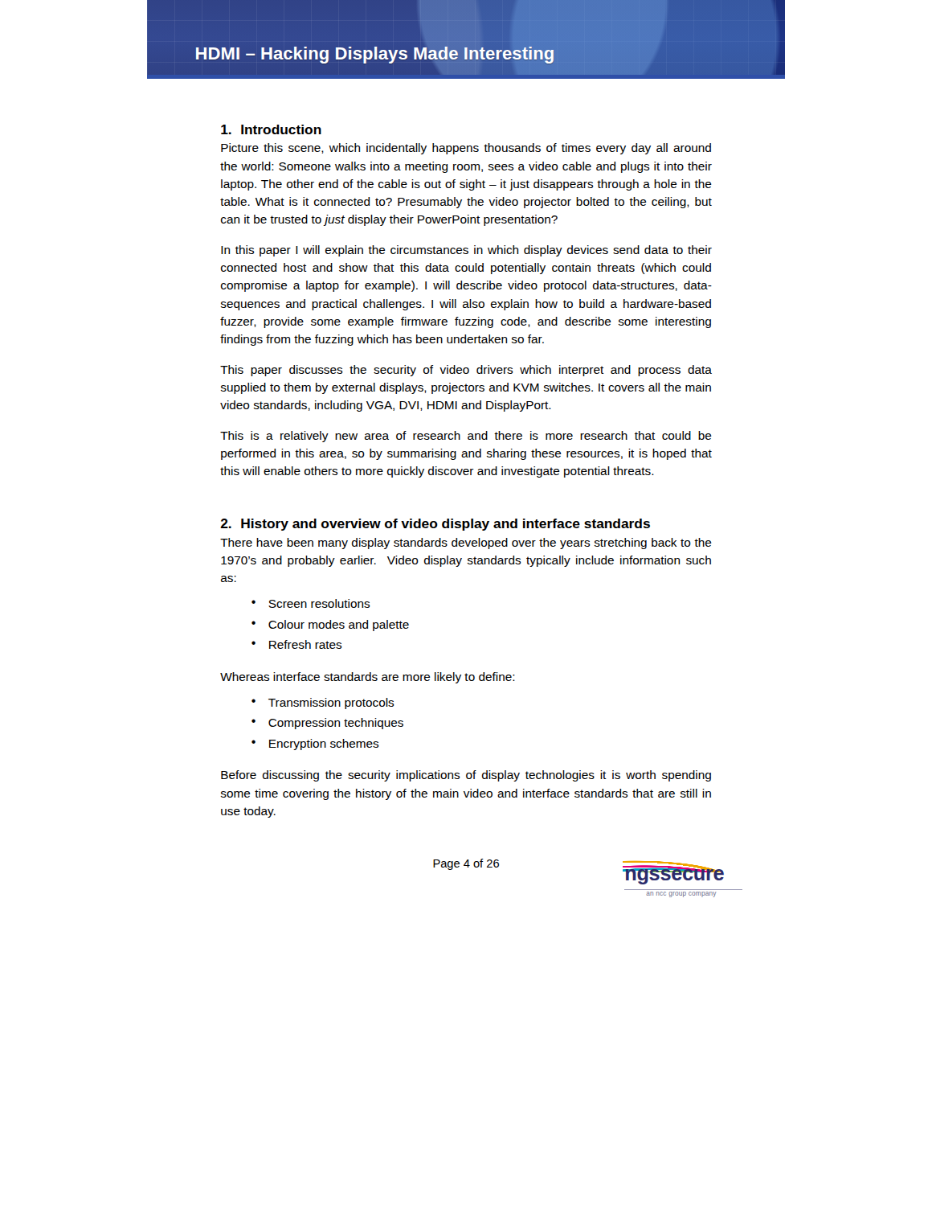HDMI – Hacking Displays Made Interesting
1. Introduction
Picture this scene, which incidentally happens thousands of times every day all around the world: Someone walks into a meeting room, sees a video cable and plugs it into their laptop. The other end of the cable is out of sight – it just disappears through a hole in the table. What is it connected to? Presumably the video projector bolted to the ceiling, but can it be trusted to just display their PowerPoint presentation?
In this paper I will explain the circumstances in which display devices send data to their connected host and show that this data could potentially contain threats (which could compromise a laptop for example). I will describe video protocol data-structures, data-sequences and practical challenges. I will also explain how to build a hardware-based fuzzer, provide some example firmware fuzzing code, and describe some interesting findings from the fuzzing which has been undertaken so far.
This paper discusses the security of video drivers which interpret and process data supplied to them by external displays, projectors and KVM switches. It covers all the main video standards, including VGA, DVI, HDMI and DisplayPort.
This is a relatively new area of research and there is more research that could be performed in this area, so by summarising and sharing these resources, it is hoped that this will enable others to more quickly discover and investigate potential threats.
2. History and overview of video display and interface standards
There have been many display standards developed over the years stretching back to the 1970’s and probably earlier. Video display standards typically include information such as:
Screen resolutions
Colour modes and palette
Refresh rates
Whereas interface standards are more likely to define:
Transmission protocols
Compression techniques
Encryption schemes
Before discussing the security implications of display technologies it is worth spending some time covering the history of the main video and interface standards that are still in use today.
Page 4 of 26
ngs secure
an ncc group company